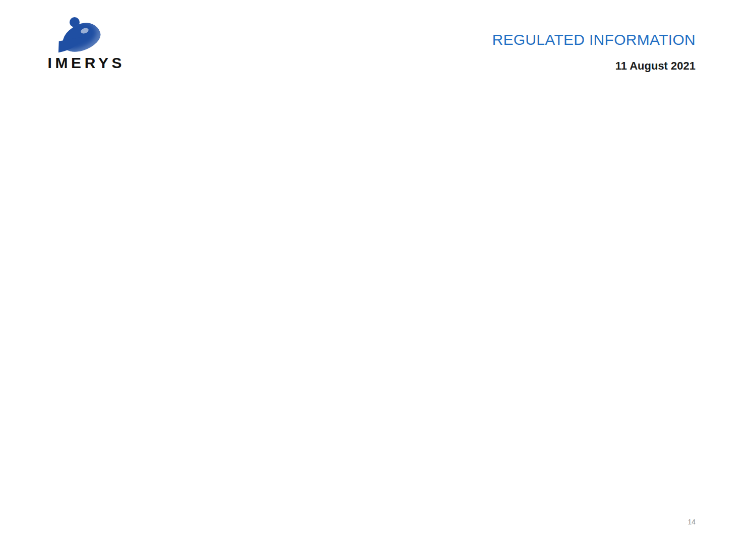IMERYS
REGULATED INFORMATION
11 August 2021
14